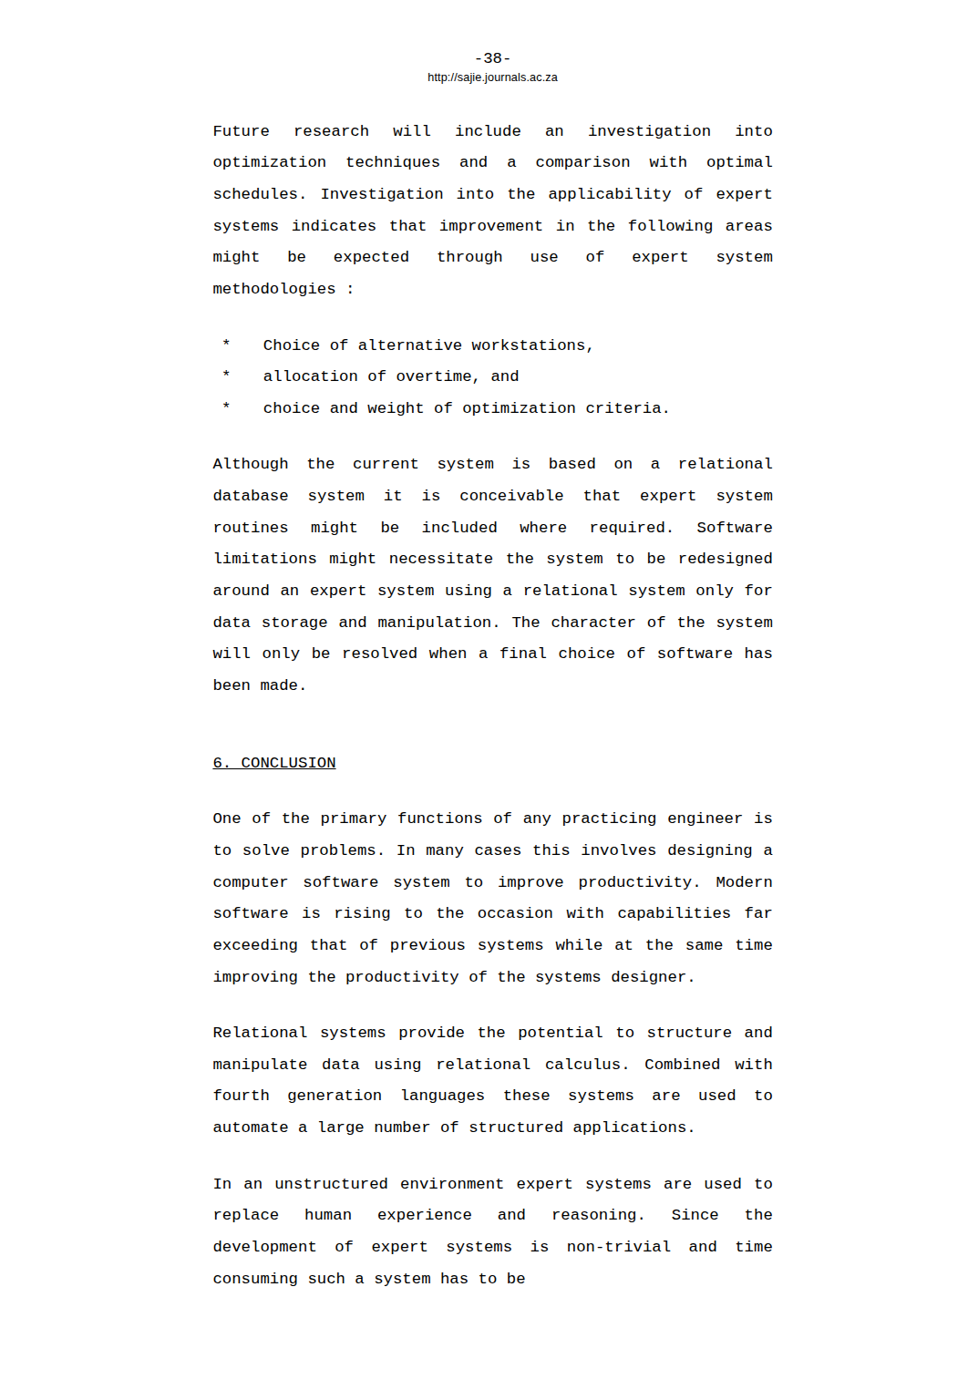-38-
http://sajie.journals.ac.za
Future research will include an investigation into optimization techniques and a comparison with optimal schedules. Investigation into the applicability of expert systems indicates that improvement in the following areas might be expected through use of expert system methodologies :
Choice of alternative workstations,
allocation of overtime, and
choice and weight of optimization criteria.
Although the current system is based on a relational database system it is conceivable that expert system routines might be included where required. Software limitations might necessitate the system to be redesigned around an expert system using a relational system only for data storage and manipulation. The character of the system will only be resolved when a final choice of software has been made.
6. CONCLUSION
One of the primary functions of any practicing engineer is to solve problems. In many cases this involves designing a computer software system to improve productivity. Modern software is rising to the occasion with capabilities far exceeding that of previous systems while at the same time improving the productivity of the systems designer.
Relational systems provide the potential to structure and manipulate data using relational calculus. Combined with fourth generation languages these systems are used to automate a large number of structured applications.
In an unstructured environment expert systems are used to replace human experience and reasoning. Since the development of expert systems is non-trivial and time consuming such a system has to be